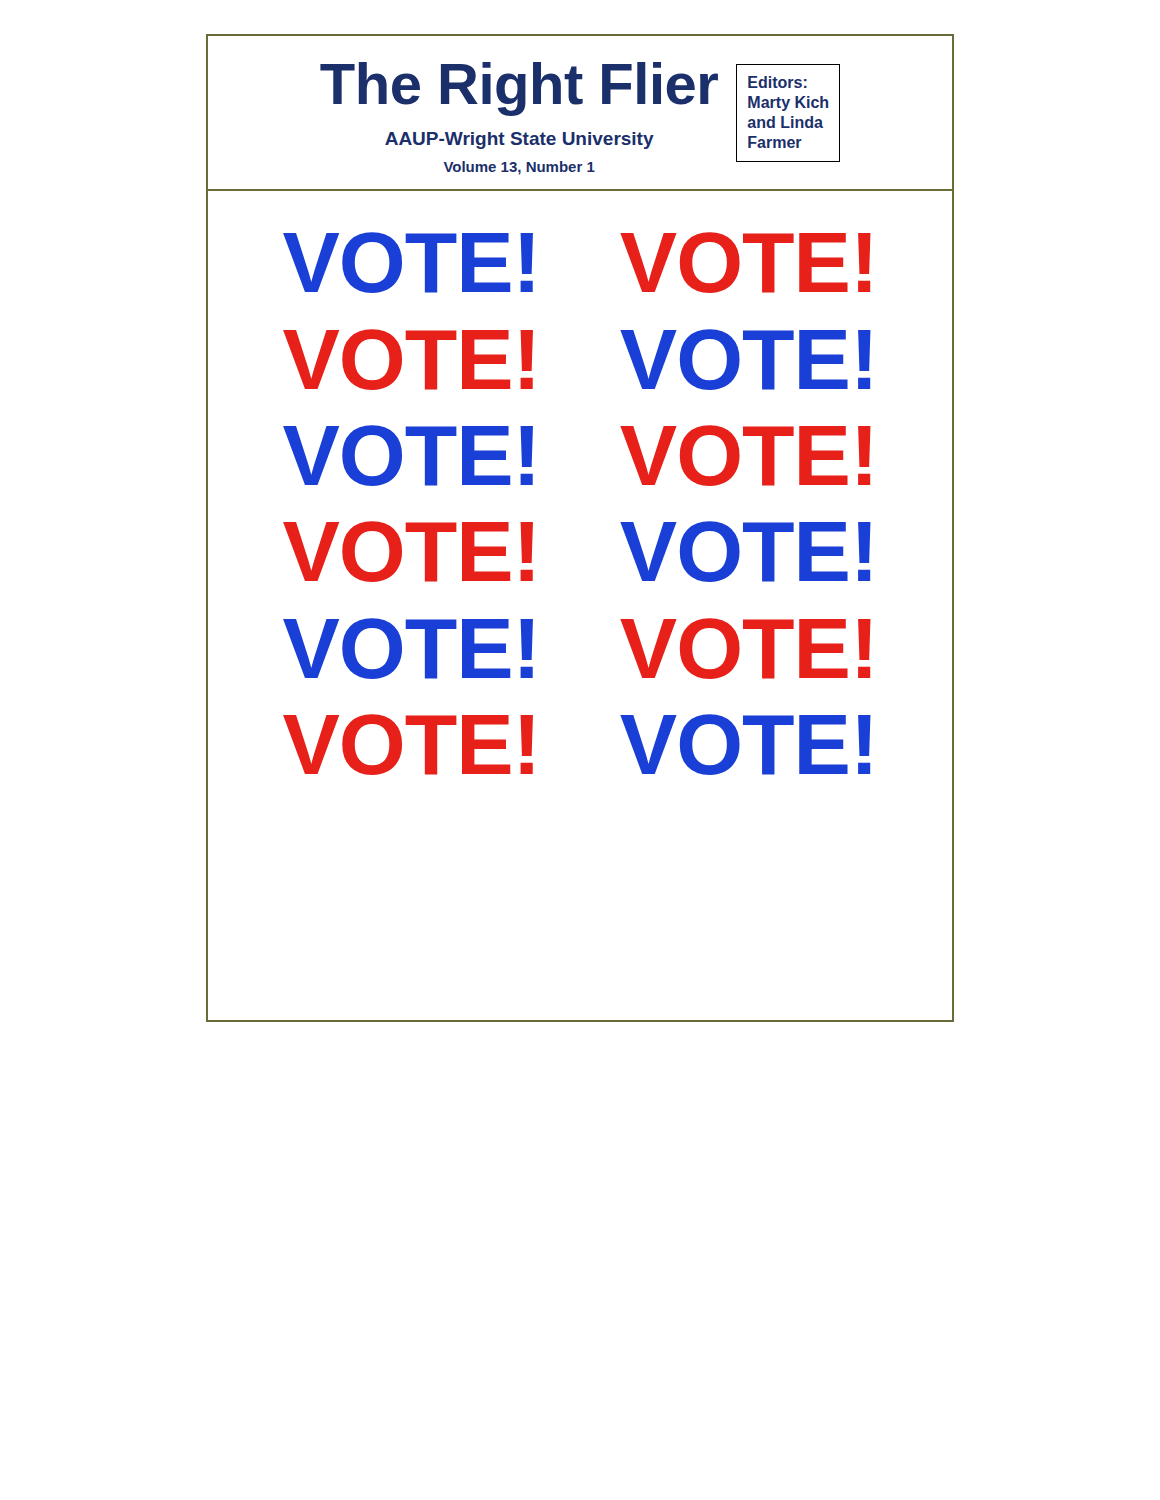The Right Flier
AAUP-Wright State University
Volume 13, Number 1
Editors:
Marty Kich
and Linda
Farmer
VOTE!
VOTE!
VOTE!
VOTE!
VOTE!
VOTE!
VOTE!
VOTE!
VOTE!
VOTE!
VOTE!
VOTE!